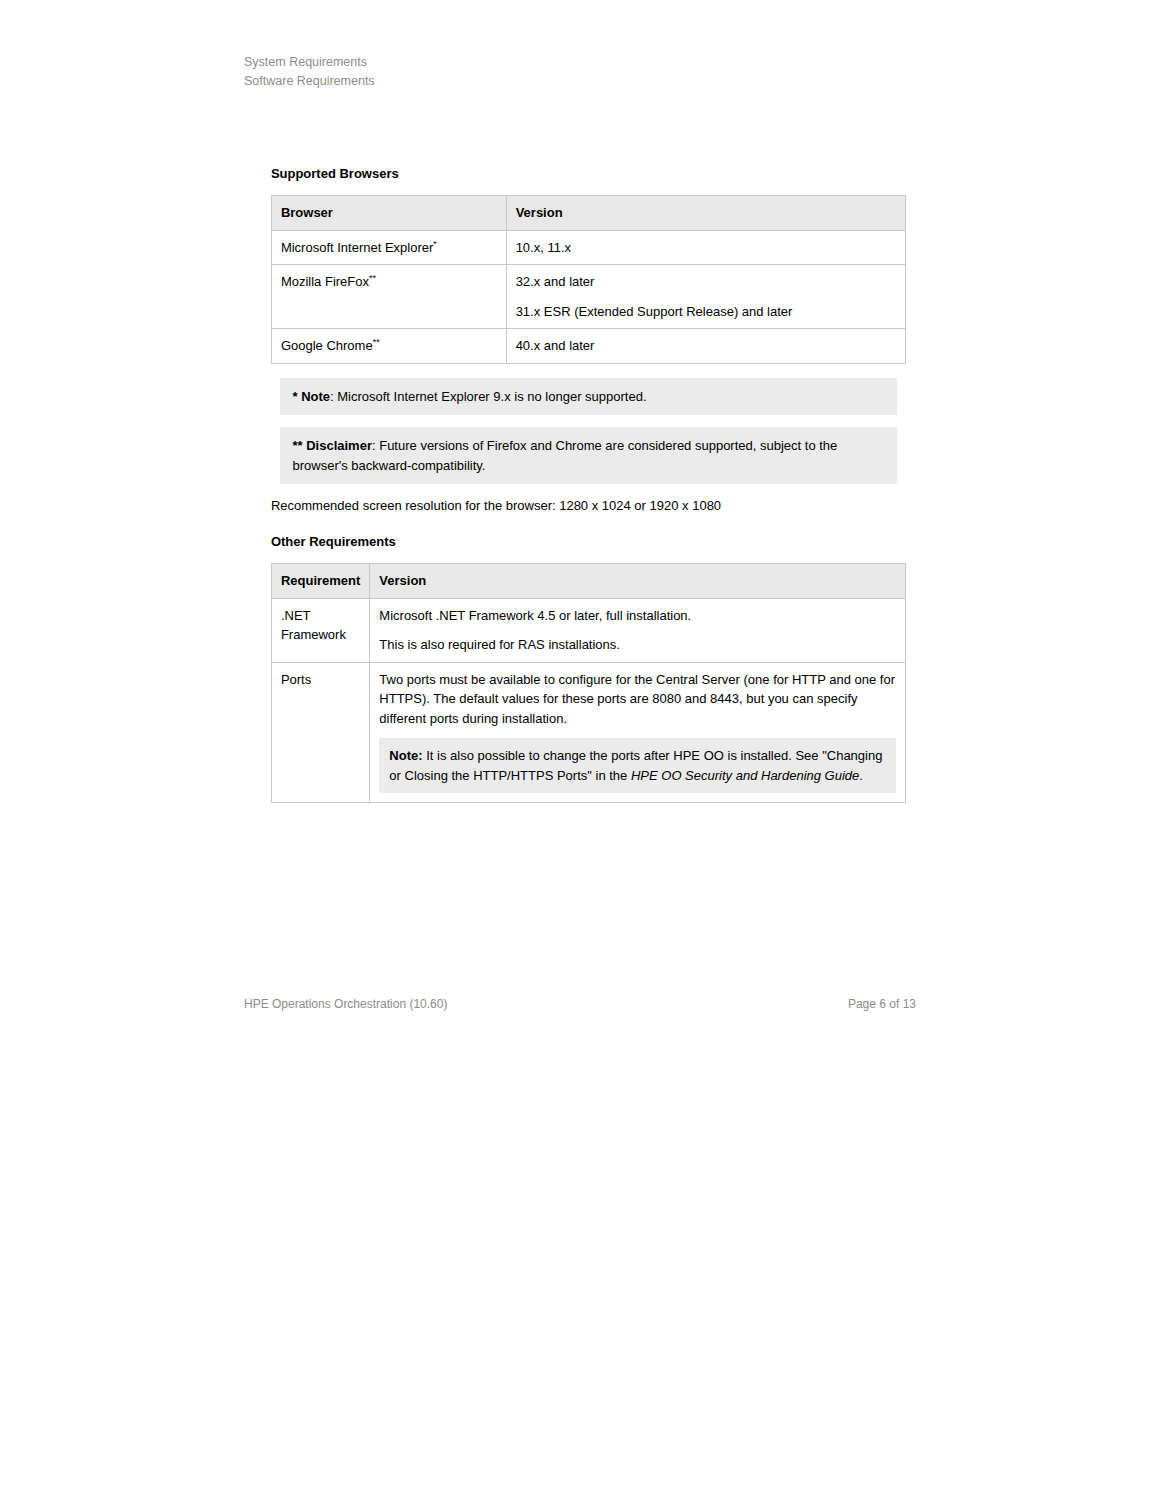System Requirements
Software Requirements
Supported Browsers
| Browser | Version |
| --- | --- |
| Microsoft Internet Explorer * | 10.x, 11.x |
| Mozilla FireFox ** | 32.x and later 31.x ESR (Extended Support Release) and later |
| Google Chrome ** | 40.x and later |
* Note: Microsoft Internet Explorer 9.x is no longer supported.
** Disclaimer: Future versions of Firefox and Chrome are considered supported, subject to the browser's backward-compatibility.
Recommended screen resolution for the browser: 1280 x 1024 or 1920 x 1080
Other Requirements
| Requirement | Version |
| --- | --- |
| .NET Framework | Microsoft .NET Framework 4.5 or later, full installation. This is also required for RAS installations. |
| Ports | Two ports must be available to configure for the Central Server (one for HTTP and one for HTTPS). The default values for these ports are 8080 and 8443, but you can specify different ports during installation. Note: It is also possible to change the ports after HPE OO is installed. See "Changing or Closing the HTTP/HTTPS Ports" in the HPE OO Security and Hardening Guide . |
HPE Operations Orchestration (10.60) Page 6 of 13